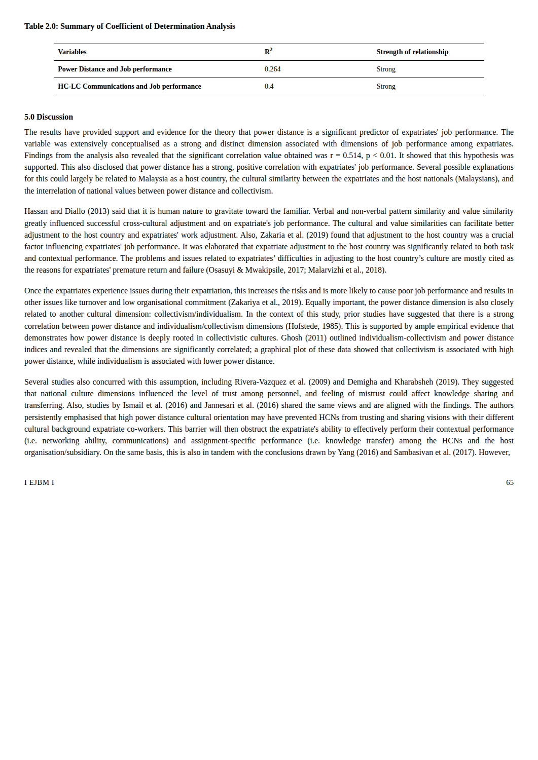Table 2.0: Summary of Coefficient of Determination Analysis
| Variables | R 2 | Strength of relationship |
| --- | --- | --- |
| Power Distance and Job performance | 0.264 | Strong |
| HC-LC Communications and Job performance | 0.4 | Strong |
5.0 Discussion
The results have provided support and evidence for the theory that power distance is a significant predictor of expatriates' job performance. The variable was extensively conceptualised as a strong and distinct dimension associated with dimensions of job performance among expatriates. Findings from the analysis also revealed that the significant correlation value obtained was r = 0.514, p < 0.01. It showed that this hypothesis was supported. This also disclosed that power distance has a strong, positive correlation with expatriates' job performance. Several possible explanations for this could largely be related to Malaysia as a host country, the cultural similarity between the expatriates and the host nationals (Malaysians), and the interrelation of national values between power distance and collectivism.
Hassan and Diallo (2013) said that it is human nature to gravitate toward the familiar. Verbal and non-verbal pattern similarity and value similarity greatly influenced successful cross-cultural adjustment and on expatriate's job performance. The cultural and value similarities can facilitate better adjustment to the host country and expatriates' work adjustment. Also, Zakaria et al. (2019) found that adjustment to the host country was a crucial factor influencing expatriates' job performance. It was elaborated that expatriate adjustment to the host country was significantly related to both task and contextual performance. The problems and issues related to expatriates’ difficulties in adjusting to the host country’s culture are mostly cited as the reasons for expatriates' premature return and failure (Osasuyi & Mwakipsile, 2017; Malarvizhi et al., 2018).
Once the expatriates experience issues during their expatriation, this increases the risks and is more likely to cause poor job performance and results in other issues like turnover and low organisational commitment (Zakariya et al., 2019). Equally important, the power distance dimension is also closely related to another cultural dimension: collectivism/individualism. In the context of this study, prior studies have suggested that there is a strong correlation between power distance and individualism/collectivism dimensions (Hofstede, 1985). This is supported by ample empirical evidence that demonstrates how power distance is deeply rooted in collectivistic cultures. Ghosh (2011) outlined individualism-collectivism and power distance indices and revealed that the dimensions are significantly correlated; a graphical plot of these data showed that collectivism is associated with high power distance, while individualism is associated with lower power distance.
Several studies also concurred with this assumption, including Rivera-Vazquez et al. (2009) and Demigha and Kharabsheh (2019). They suggested that national culture dimensions influenced the level of trust among personnel, and feeling of mistrust could affect knowledge sharing and transferring. Also, studies by Ismail et al. (2016) and Jannesari et al. (2016) shared the same views and are aligned with the findings. The authors persistently emphasised that high power distance cultural orientation may have prevented HCNs from trusting and sharing visions with their different cultural background expatriate co-workers. This barrier will then obstruct the expatriate's ability to effectively perform their contextual performance (i.e. networking ability, communications) and assignment-specific performance (i.e. knowledge transfer) among the HCNs and the host organisation/subsidiary. On the same basis, this is also in tandem with the conclusions drawn by Yang (2016) and Sambasivan et al. (2017). However,
I EJBM I 65